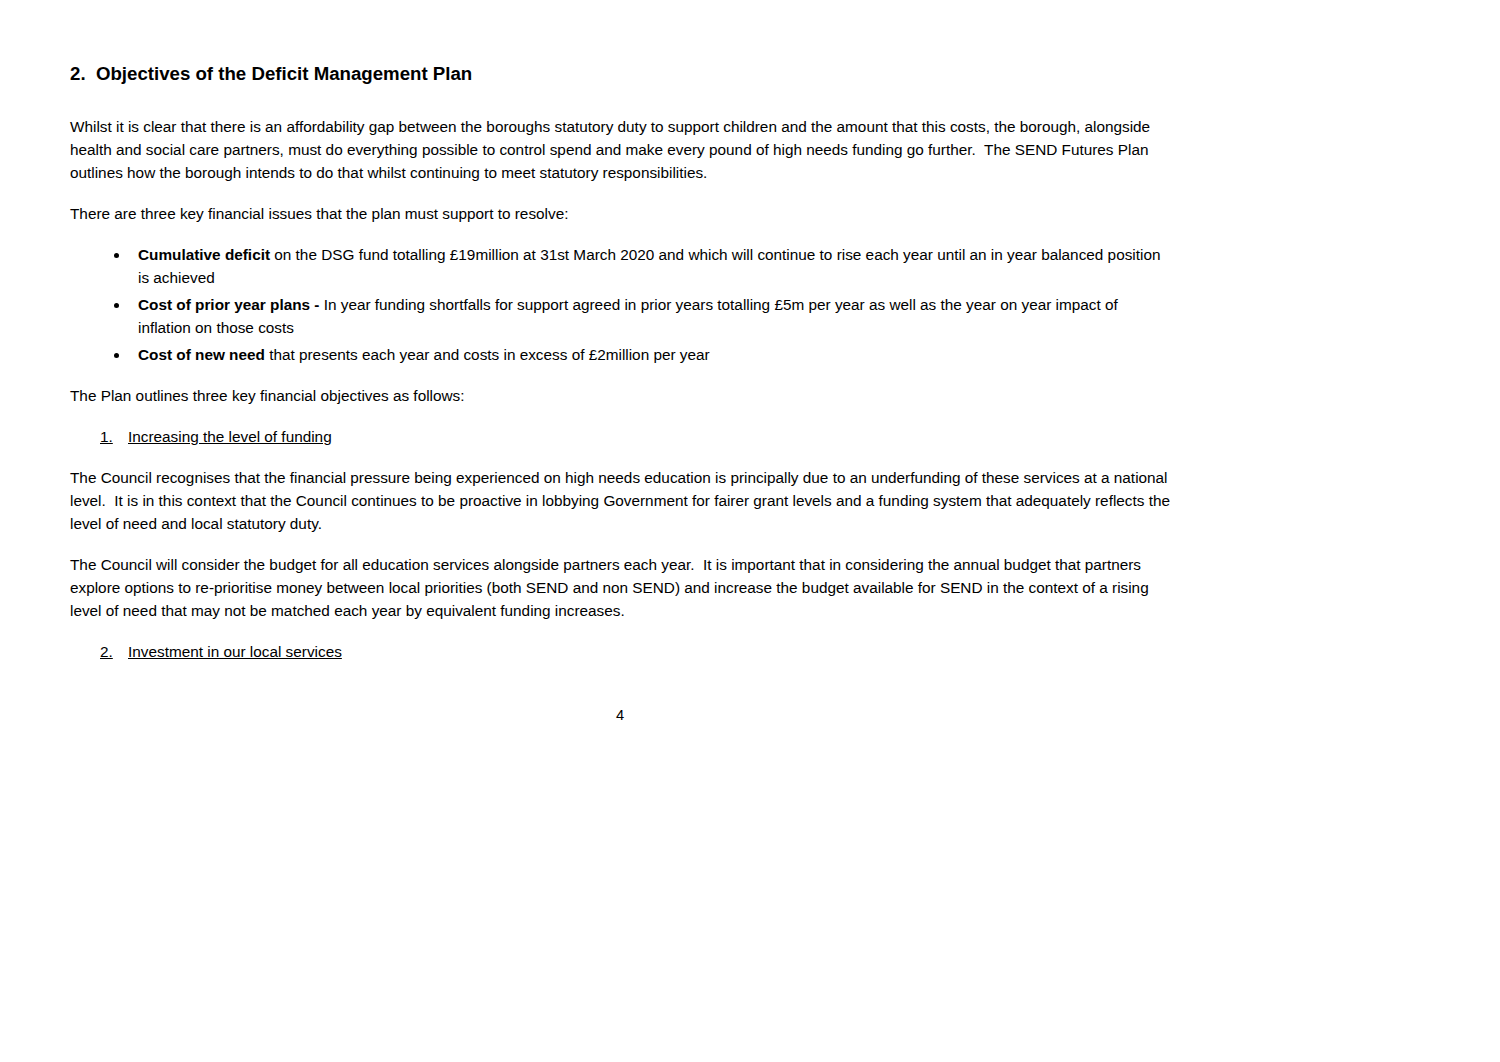2. Objectives of the Deficit Management Plan
Whilst it is clear that there is an affordability gap between the boroughs statutory duty to support children and the amount that this costs, the borough, alongside health and social care partners, must do everything possible to control spend and make every pound of high needs funding go further. The SEND Futures Plan outlines how the borough intends to do that whilst continuing to meet statutory responsibilities.
There are three key financial issues that the plan must support to resolve:
Cumulative deficit on the DSG fund totalling £19million at 31st March 2020 and which will continue to rise each year until an in year balanced position is achieved
Cost of prior year plans - In year funding shortfalls for support agreed in prior years totalling £5m per year as well as the year on year impact of inflation on those costs
Cost of new need that presents each year and costs in excess of £2million per year
The Plan outlines three key financial objectives as follows:
1. Increasing the level of funding
The Council recognises that the financial pressure being experienced on high needs education is principally due to an underfunding of these services at a national level. It is in this context that the Council continues to be proactive in lobbying Government for fairer grant levels and a funding system that adequately reflects the level of need and local statutory duty.
The Council will consider the budget for all education services alongside partners each year. It is important that in considering the annual budget that partners explore options to re-prioritise money between local priorities (both SEND and non SEND) and increase the budget available for SEND in the context of a rising level of need that may not be matched each year by equivalent funding increases.
2. Investment in our local services
4